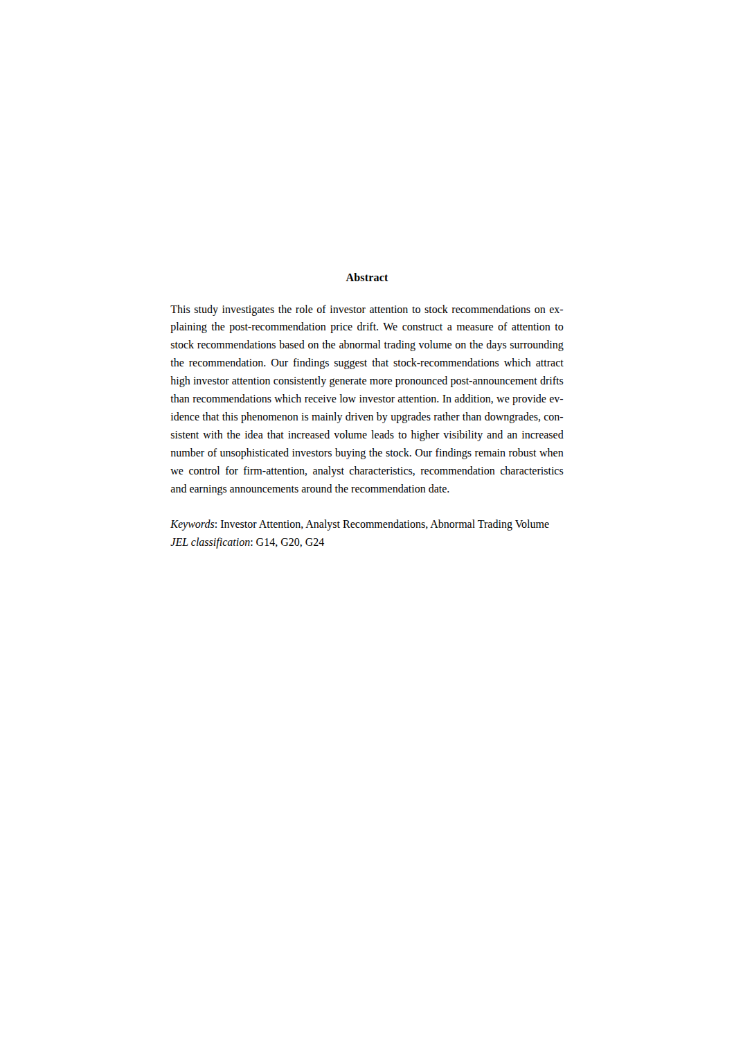Abstract
This study investigates the role of investor attention to stock recommendations on explaining the post-recommendation price drift. We construct a measure of attention to stock recommendations based on the abnormal trading volume on the days surrounding the recommendation. Our findings suggest that stock-recommendations which attract high investor attention consistently generate more pronounced post-announcement drifts than recommendations which receive low investor attention. In addition, we provide evidence that this phenomenon is mainly driven by upgrades rather than downgrades, consistent with the idea that increased volume leads to higher visibility and an increased number of unsophisticated investors buying the stock. Our findings remain robust when we control for firm-attention, analyst characteristics, recommendation characteristics and earnings announcements around the recommendation date.
Keywords: Investor Attention, Analyst Recommendations, Abnormal Trading Volume
JEL classification: G14, G20, G24